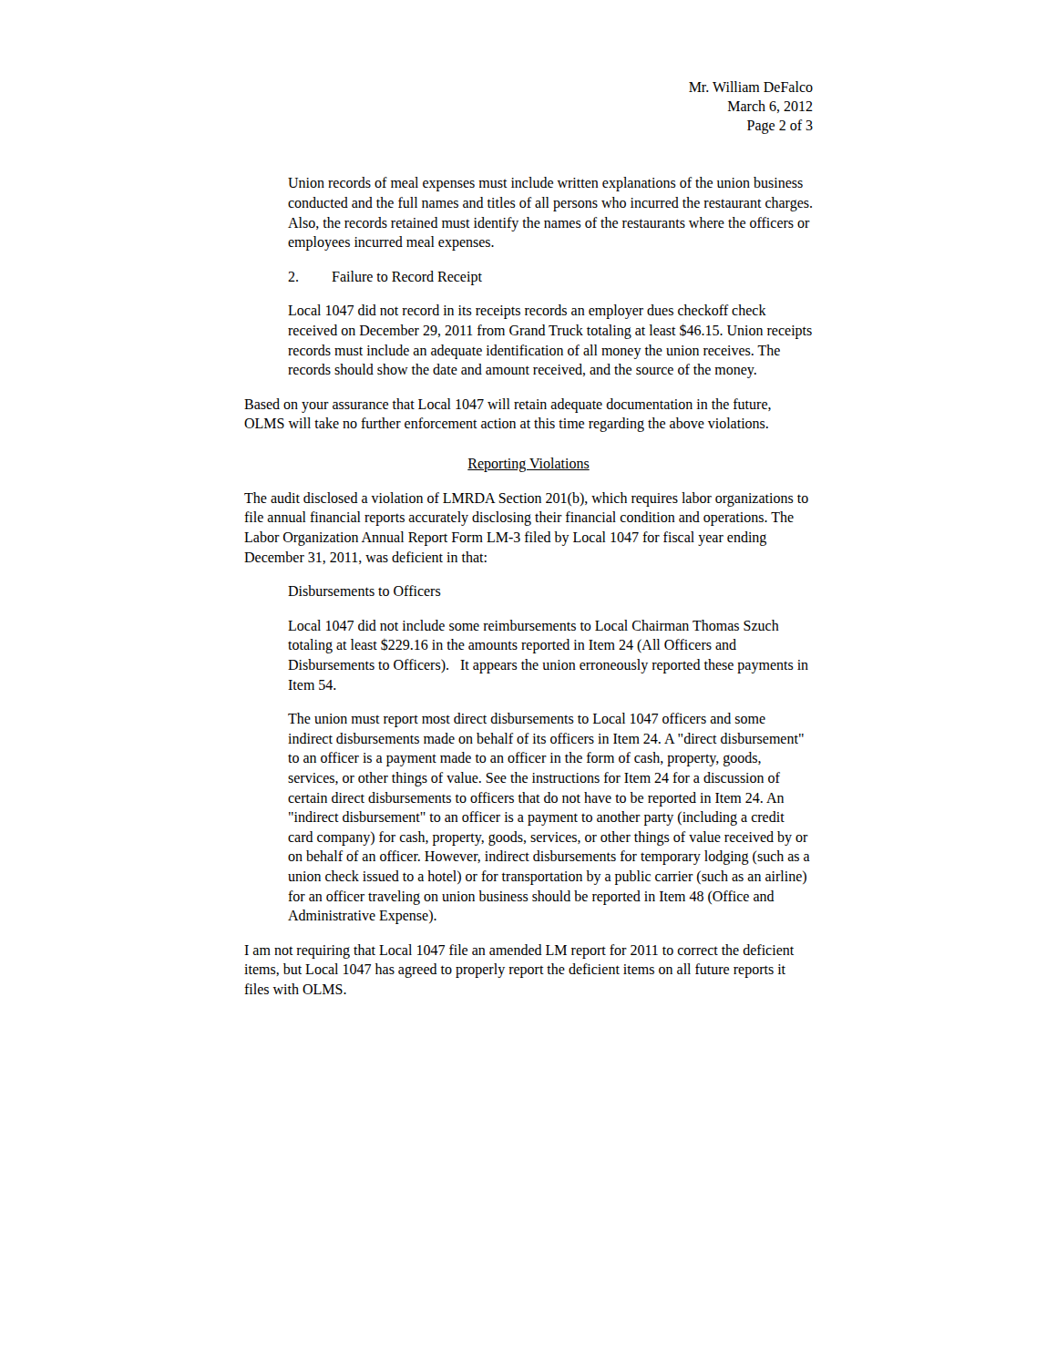Mr. William DeFalco
March 6, 2012
Page 2 of 3
Union records of meal expenses must include written explanations of the union business conducted and the full names and titles of all persons who incurred the restaurant charges. Also, the records retained must identify the names of the restaurants where the officers or employees incurred meal expenses.
2.
Failure to Record Receipt
Local 1047 did not record in its receipts records an employer dues checkoff check received on December 29, 2011 from Grand Truck totaling at least $46.15. Union receipts records must include an adequate identification of all money the union receives. The records should show the date and amount received, and the source of the money.
Based on your assurance that Local 1047 will retain adequate documentation in the future, OLMS will take no further enforcement action at this time regarding the above violations.
Reporting Violations
The audit disclosed a violation of LMRDA Section 201(b), which requires labor organizations to file annual financial reports accurately disclosing their financial condition and operations. The Labor Organization Annual Report Form LM-3 filed by Local 1047 for fiscal year ending December 31, 2011, was deficient in that:
Disbursements to Officers
Local 1047 did not include some reimbursements to Local Chairman Thomas Szuch totaling at least $229.16 in the amounts reported in Item 24 (All Officers and Disbursements to Officers). It appears the union erroneously reported these payments in Item 54.
The union must report most direct disbursements to Local 1047 officers and some indirect disbursements made on behalf of its officers in Item 24. A "direct disbursement" to an officer is a payment made to an officer in the form of cash, property, goods, services, or other things of value. See the instructions for Item 24 for a discussion of certain direct disbursements to officers that do not have to be reported in Item 24. An "indirect disbursement" to an officer is a payment to another party (including a credit card company) for cash, property, goods, services, or other things of value received by or on behalf of an officer. However, indirect disbursements for temporary lodging (such as a union check issued to a hotel) or for transportation by a public carrier (such as an airline) for an officer traveling on union business should be reported in Item 48 (Office and Administrative Expense).
I am not requiring that Local 1047 file an amended LM report for 2011 to correct the deficient items, but Local 1047 has agreed to properly report the deficient items on all future reports it files with OLMS.